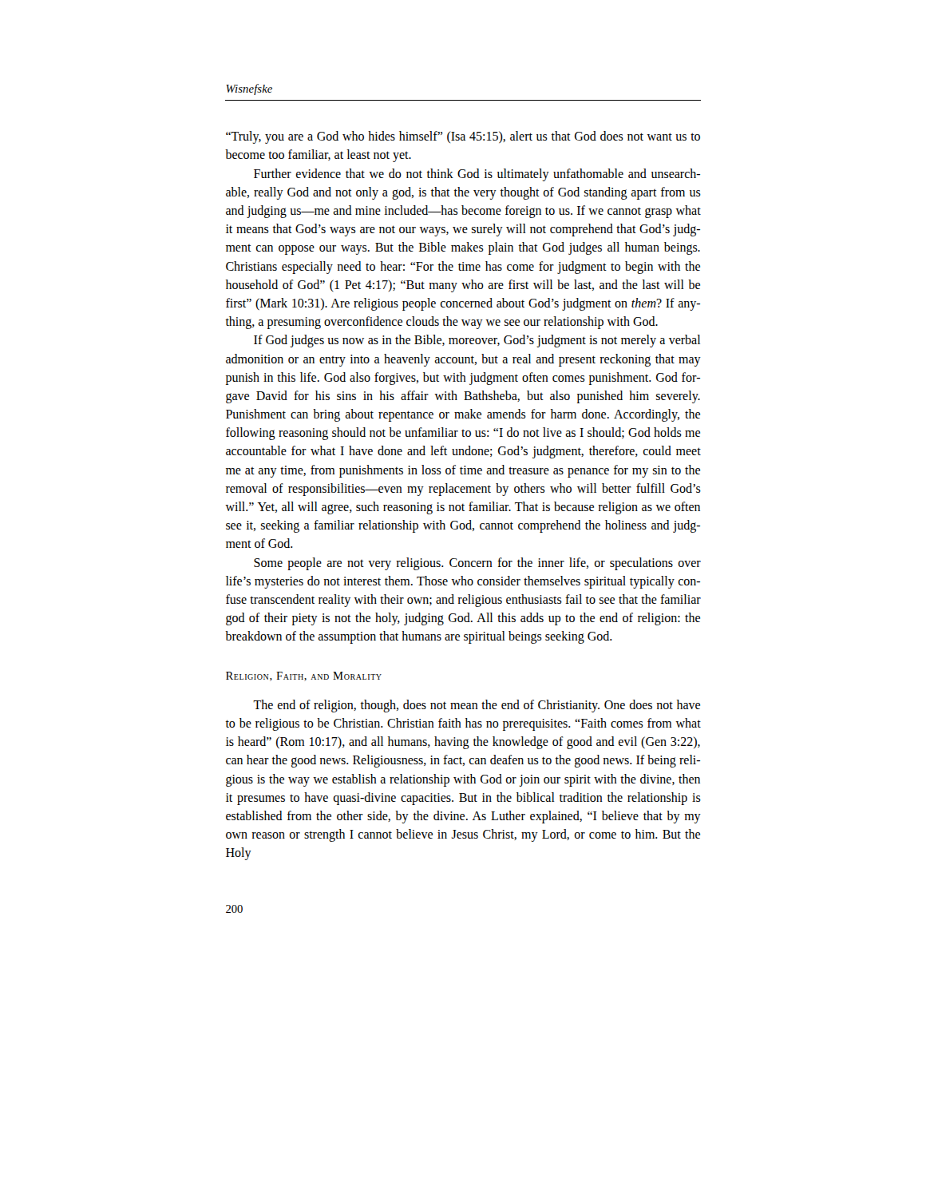Wisnefske
“Truly, you are a God who hides himself” (Isa 45:15), alert us that God does not want us to become too familiar, at least not yet.
Further evidence that we do not think God is ultimately unfathomable and unsearchable, really God and not only a god, is that the very thought of God standing apart from us and judging us—me and mine included—has become foreign to us. If we cannot grasp what it means that God’s ways are not our ways, we surely will not comprehend that God’s judgment can oppose our ways. But the Bible makes plain that God judges all human beings. Christians especially need to hear: “For the time has come for judgment to begin with the household of God” (1 Pet 4:17); “But many who are first will be last, and the last will be first” (Mark 10:31). Are religious people concerned about God’s judgment on them? If anything, a presuming overconfidence clouds the way we see our relationship with God.
If God judges us now as in the Bible, moreover, God’s judgment is not merely a verbal admonition or an entry into a heavenly account, but a real and present reckoning that may punish in this life. God also forgives, but with judgment often comes punishment. God forgave David for his sins in his affair with Bathsheba, but also punished him severely. Punishment can bring about repentance or make amends for harm done. Accordingly, the following reasoning should not be unfamiliar to us: “I do not live as I should; God holds me accountable for what I have done and left undone; God’s judgment, therefore, could meet me at any time, from punishments in loss of time and treasure as penance for my sin to the removal of responsibilities—even my replacement by others who will better fulfill God’s will.” Yet, all will agree, such reasoning is not familiar. That is because religion as we often see it, seeking a familiar relationship with God, cannot comprehend the holiness and judgment of God.
Some people are not very religious. Concern for the inner life, or speculations over life’s mysteries do not interest them. Those who consider themselves spiritual typically confuse transcendent reality with their own; and religious enthusiasts fail to see that the familiar god of their piety is not the holy, judging God. All this adds up to the end of religion: the breakdown of the assumption that humans are spiritual beings seeking God.
Religion, Faith, and Morality
The end of religion, though, does not mean the end of Christianity. One does not have to be religious to be Christian. Christian faith has no prerequisites. “Faith comes from what is heard” (Rom 10:17), and all humans, having the knowledge of good and evil (Gen 3:22), can hear the good news. Religiousness, in fact, can deafen us to the good news. If being religious is the way we establish a relationship with God or join our spirit with the divine, then it presumes to have quasi-divine capacities. But in the biblical tradition the relationship is established from the other side, by the divine. As Luther explained, “I believe that by my own reason or strength I cannot believe in Jesus Christ, my Lord, or come to him. But the Holy
200